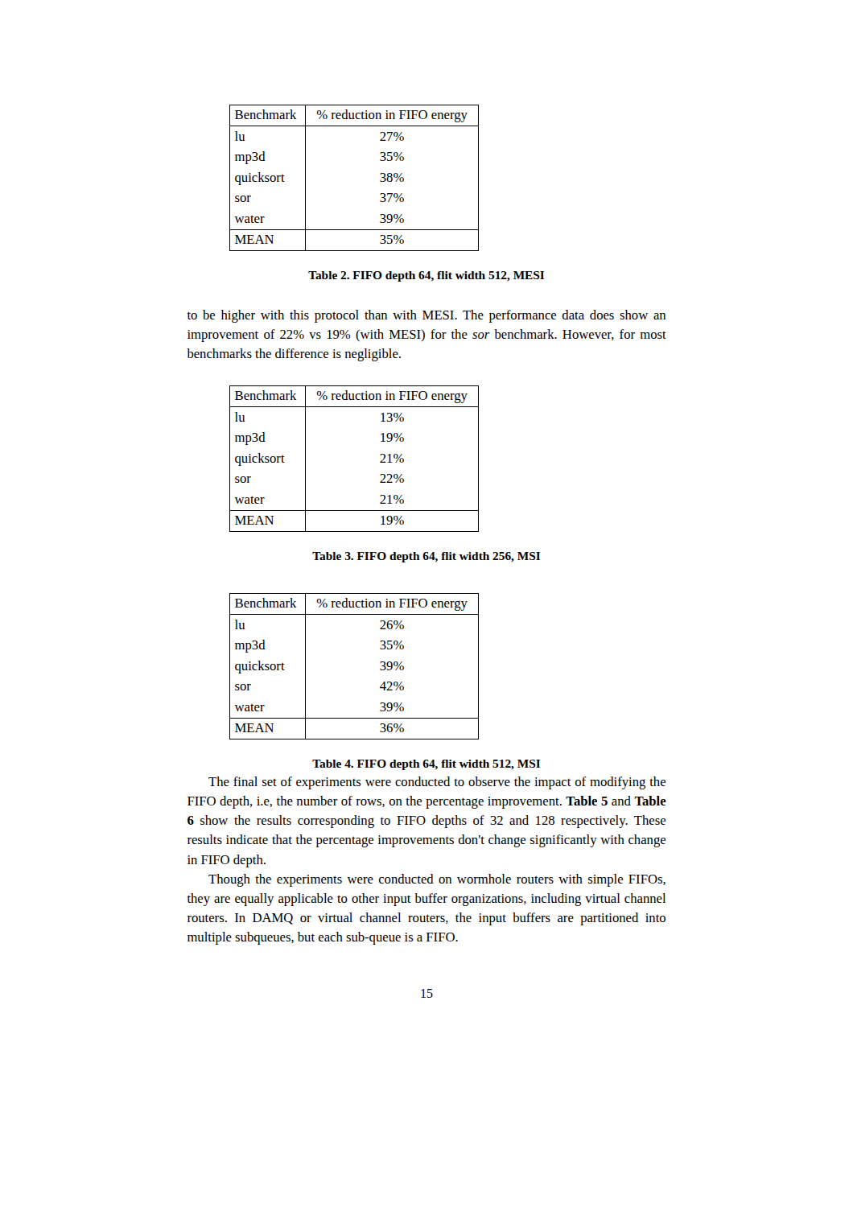| Benchmark | % reduction in FIFO energy |
| --- | --- |
| lu | 27% |
| mp3d | 35% |
| quicksort | 38% |
| sor | 37% |
| water | 39% |
| MEAN | 35% |
Table 2. FIFO depth 64, flit width 512, MESI
to be higher with this protocol than with MESI. The performance data does show an improvement of 22% vs 19% (with MESI) for the sor benchmark. However, for most benchmarks the difference is negligible.
| Benchmark | % reduction in FIFO energy |
| --- | --- |
| lu | 13% |
| mp3d | 19% |
| quicksort | 21% |
| sor | 22% |
| water | 21% |
| MEAN | 19% |
Table 3. FIFO depth 64, flit width 256, MSI
| Benchmark | % reduction in FIFO energy |
| --- | --- |
| lu | 26% |
| mp3d | 35% |
| quicksort | 39% |
| sor | 42% |
| water | 39% |
| MEAN | 36% |
Table 4. FIFO depth 64, flit width 512, MSI
The final set of experiments were conducted to observe the impact of modifying the FIFO depth, i.e, the number of rows, on the percentage improvement. Table 5 and Table 6 show the results corresponding to FIFO depths of 32 and 128 respectively. These results indicate that the percentage improvements don't change significantly with change in FIFO depth.
Though the experiments were conducted on wormhole routers with simple FIFOs, they are equally applicable to other input buffer organizations, including virtual channel routers. In DAMQ or virtual channel routers, the input buffers are partitioned into multiple subqueues, but each sub-queue is a FIFO.
15